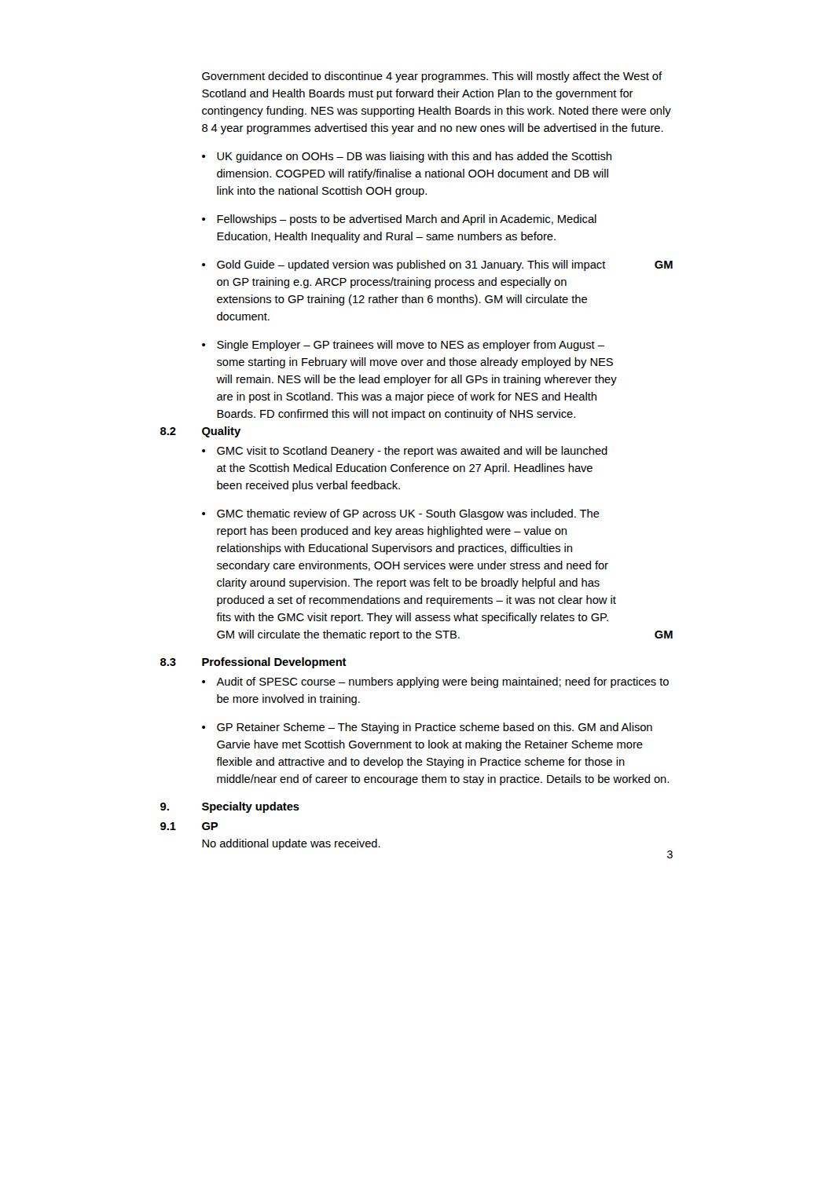Government decided to discontinue 4 year programmes. This will mostly affect the West of Scotland and Health Boards must put forward their Action Plan to the government for contingency funding. NES was supporting Health Boards in this work. Noted there were only 8 4 year programmes advertised this year and no new ones will be advertised in the future.
• UK guidance on OOHs – DB was liaising with this and has added the Scottish dimension. COGPED will ratify/finalise a national OOH document and DB will link into the national Scottish OOH group.
• Fellowships – posts to be advertised March and April in Academic, Medical Education, Health Inequality and Rural – same numbers as before.
• Gold Guide – updated version was published on 31 January. This will impact on GP training e.g. ARCP process/training process and especially on extensions to GP training (12 rather than 6 months). GM will circulate the document. GM
• Single Employer – GP trainees will move to NES as employer from August – some starting in February will move over and those already employed by NES will remain. NES will be the lead employer for all GPs in training wherever they are in post in Scotland. This was a major piece of work for NES and Health Boards. FD confirmed this will not impact on continuity of NHS service.
8.2
Quality
• GMC visit to Scotland Deanery - the report was awaited and will be launched at the Scottish Medical Education Conference on 27 April. Headlines have been received plus verbal feedback.
• GMC thematic review of GP across UK - South Glasgow was included. The report has been produced and key areas highlighted were – value on relationships with Educational Supervisors and practices, difficulties in secondary care environments, OOH services were under stress and need for clarity around supervision. The report was felt to be broadly helpful and has produced a set of recommendations and requirements – it was not clear how it fits with the GMC visit report. They will assess what specifically relates to GP. GM will circulate the thematic report to the STB. GM
8.3
Professional Development
• Audit of SPESC course – numbers applying were being maintained; need for practices to be more involved in training.
• GP Retainer Scheme – The Staying in Practice scheme based on this. GM and Alison Garvie have met Scottish Government to look at making the Retainer Scheme more flexible and attractive and to develop the Staying in Practice scheme for those in middle/near end of career to encourage them to stay in practice. Details to be worked on.
9.
Specialty updates
9.1
GP
No additional update was received.
3